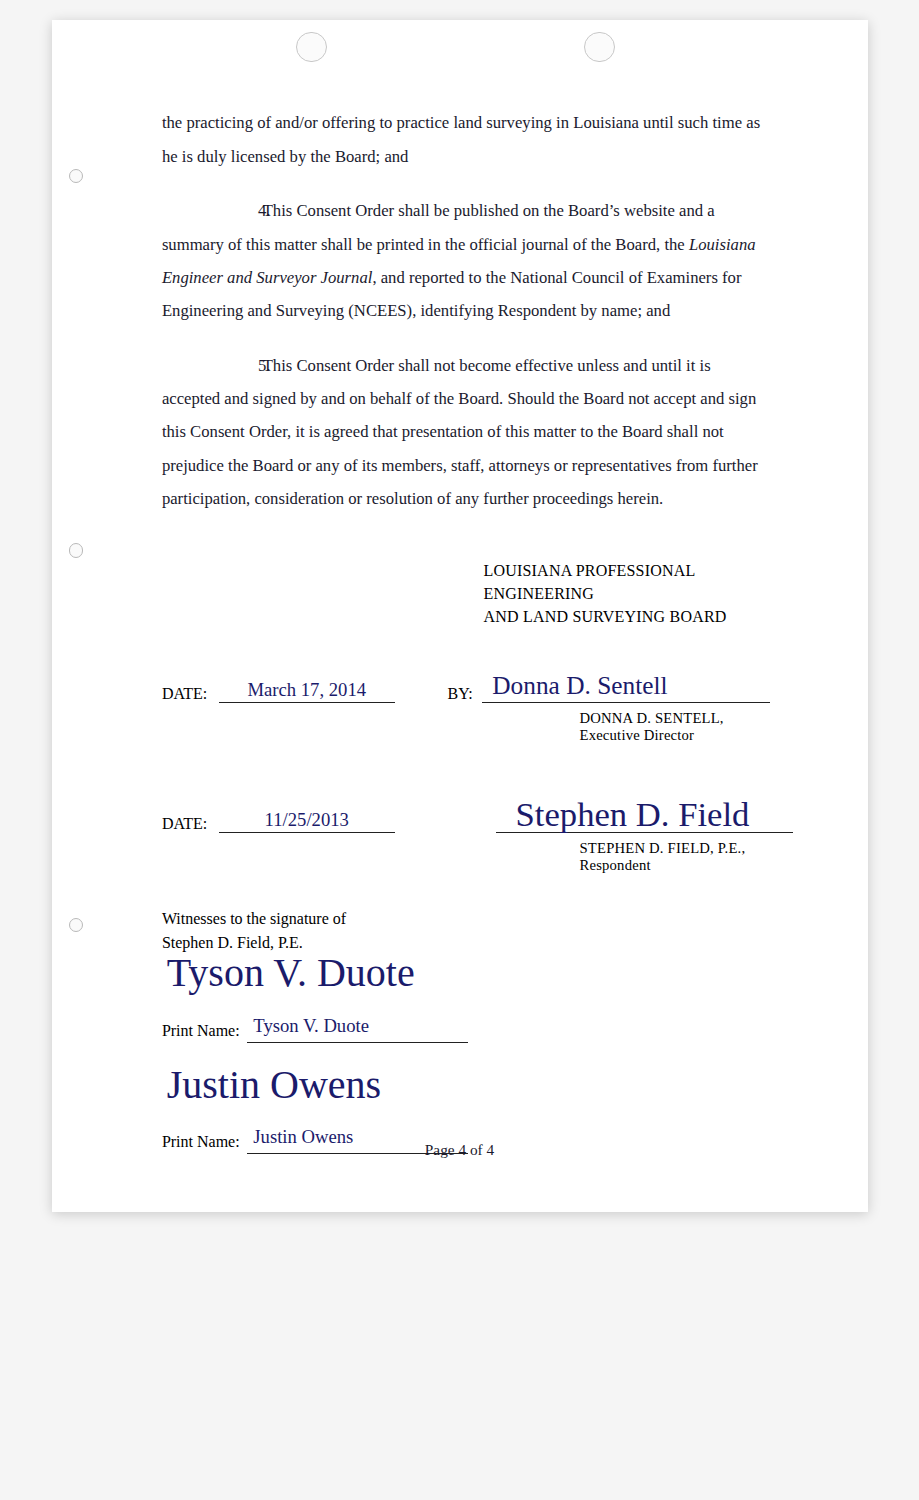the practicing of and/or offering to practice land surveying in Louisiana until such time as he is duly licensed by the Board; and
4. This Consent Order shall be published on the Board’s website and a summary of this matter shall be printed in the official journal of the Board, the Louisiana Engineer and Surveyor Journal, and reported to the National Council of Examiners for Engineering and Surveying (NCEES), identifying Respondent by name; and
5. This Consent Order shall not become effective unless and until it is accepted and signed by and on behalf of the Board. Should the Board not accept and sign this Consent Order, it is agreed that presentation of this matter to the Board shall not prejudice the Board or any of its members, staff, attorneys or representatives from further participation, consideration or resolution of any further proceedings herein.
LOUISIANA PROFESSIONAL ENGINEERING
AND LAND SURVEYING BOARD
DATE: March 17, 2014 BY: Donna D. Sentell
DONNA D. SENTELL, Executive Director
DATE: 11/25/2013 Stephen D. Field
STEPHEN D. FIELD, P.E., Respondent
Witnesses to the signature of
Stephen D. Field, P.E.
Tyson V. Duote
Print Name: Tyson V. Duote
Justin Owens
Print Name: Justin Owens
Page 4 of 4